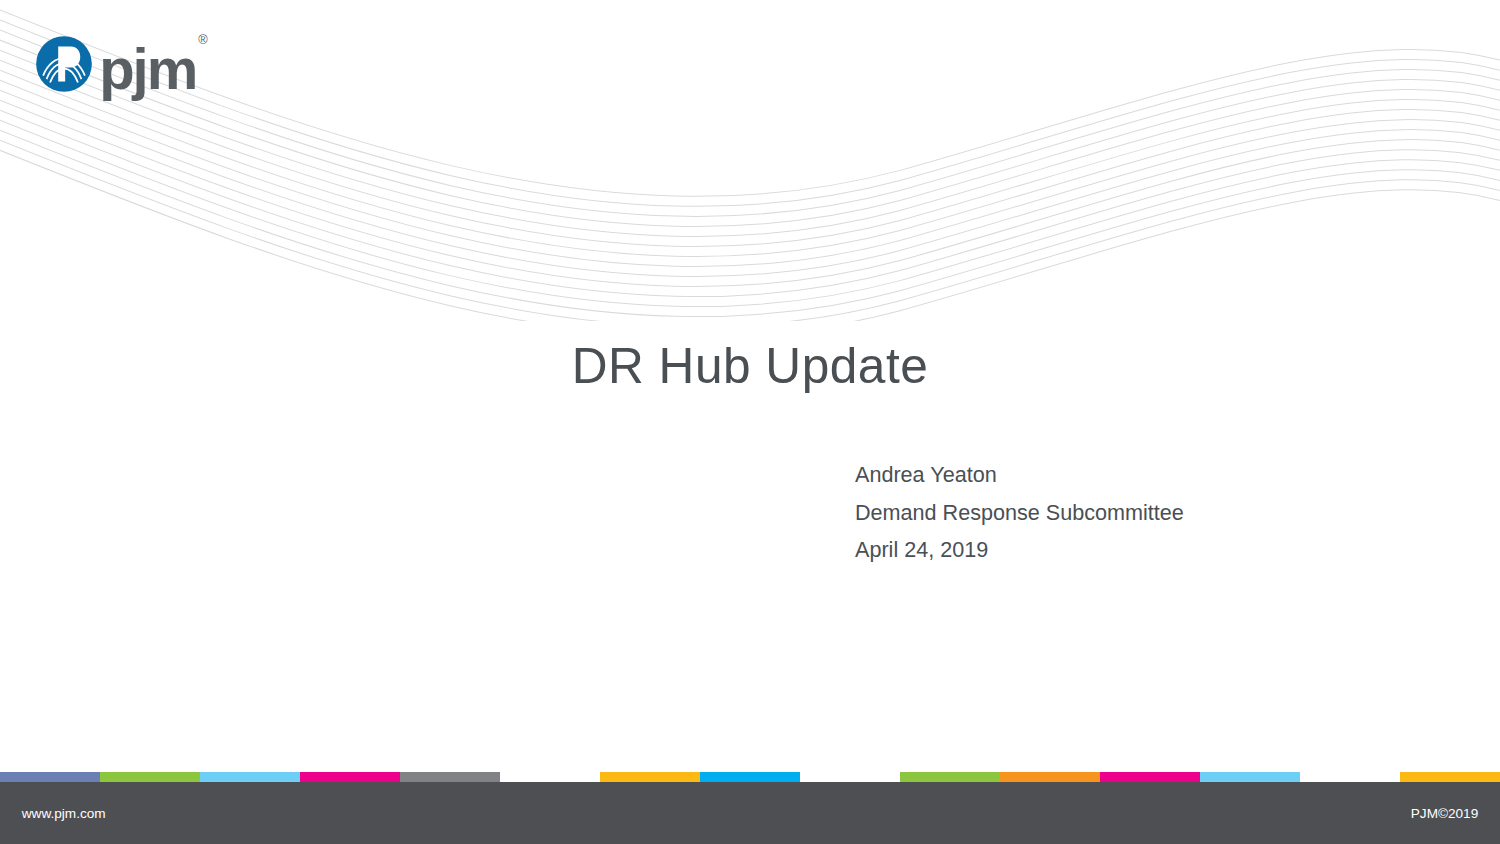pjm®
DR Hub Update
Andrea Yeaton
Demand Response Subcommittee
April 24, 2019
www.pjm.com PJM©2019